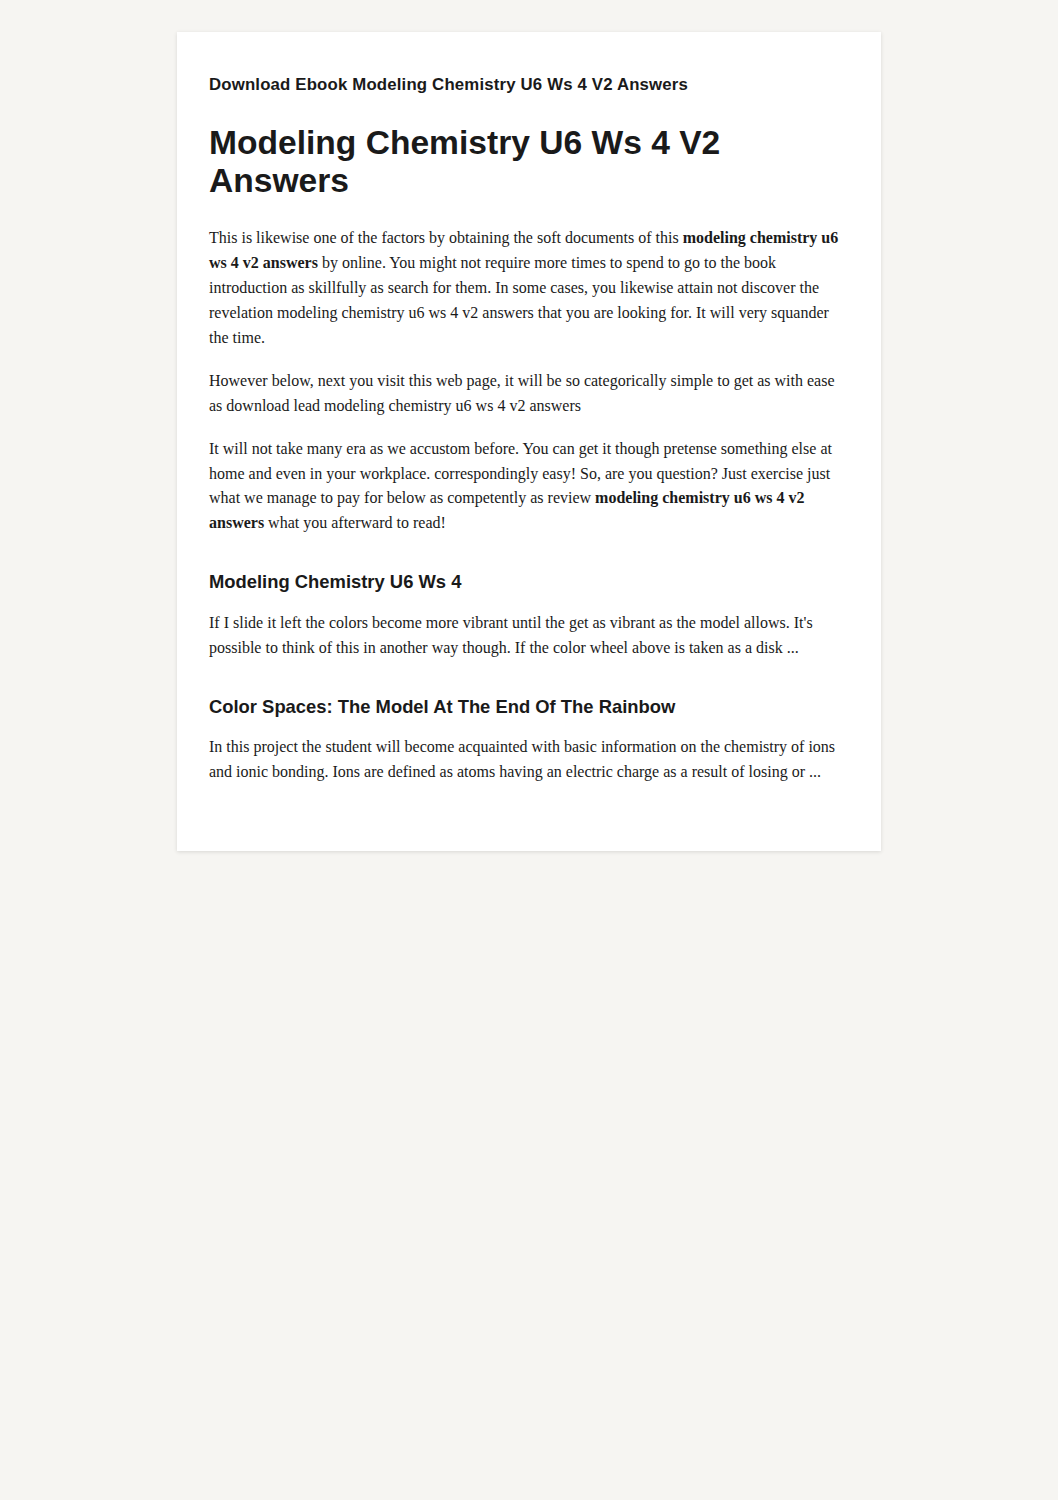Download Ebook Modeling Chemistry U6 Ws 4 V2 Answers
Modeling Chemistry U6 Ws 4 V2 Answers
This is likewise one of the factors by obtaining the soft documents of this modeling chemistry u6 ws 4 v2 answers by online. You might not require more times to spend to go to the book introduction as skillfully as search for them. In some cases, you likewise attain not discover the revelation modeling chemistry u6 ws 4 v2 answers that you are looking for. It will very squander the time.
However below, next you visit this web page, it will be so categorically simple to get as with ease as download lead modeling chemistry u6 ws 4 v2 answers
It will not take many era as we accustom before. You can get it though pretense something else at home and even in your workplace. correspondingly easy! So, are you question? Just exercise just what we manage to pay for below as competently as review modeling chemistry u6 ws 4 v2 answers what you afterward to read!
Modeling Chemistry U6 Ws 4
If I slide it left the colors become more vibrant until the get as vibrant as the model allows. It's possible to think of this in another way though. If the color wheel above is taken as a disk ...
Color Spaces: The Model At The End Of The Rainbow
In this project the student will become acquainted with basic information on the chemistry of ions and ionic bonding. Ions are defined as atoms having an electric charge as a result of losing or ...